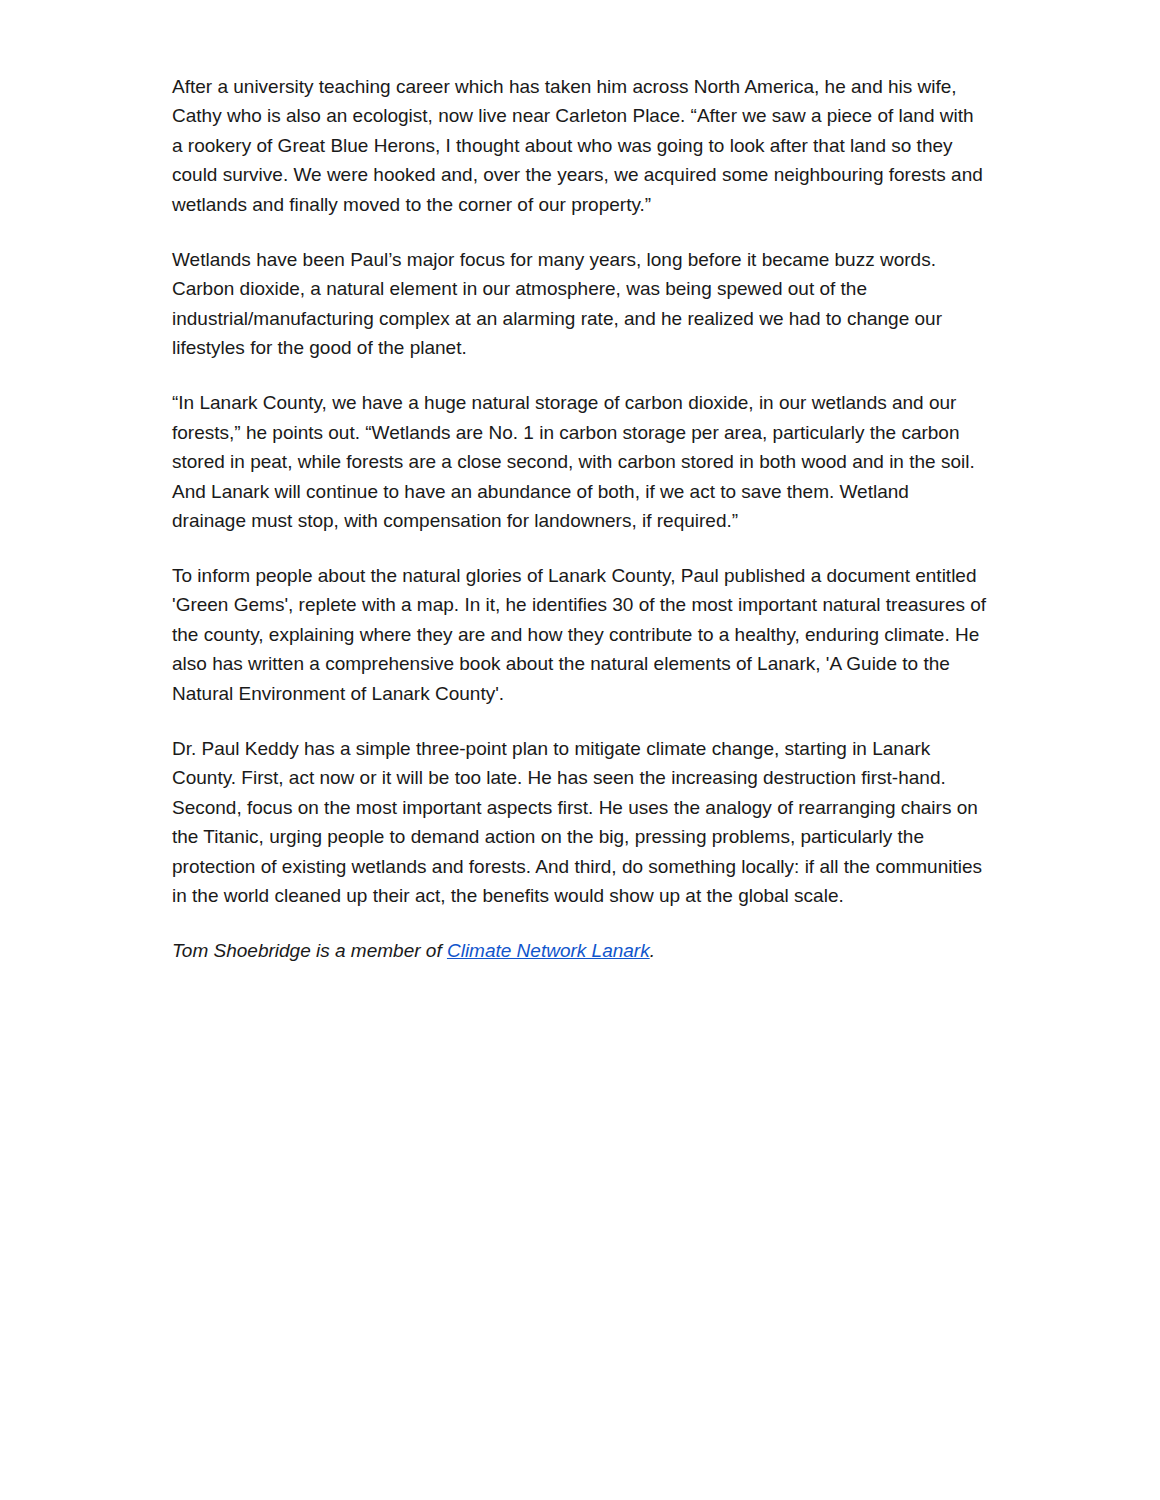After a university teaching career which has taken him across North America, he and his wife, Cathy who is also an ecologist, now live near Carleton Place. “After we saw a piece of land with a rookery of Great Blue Herons, I thought about who was going to look after that land so they could survive. We were hooked and, over the years, we acquired some neighbouring forests and wetlands and finally moved to the corner of our property.”
Wetlands have been Paul’s major focus for many years, long before it became buzz words. Carbon dioxide, a natural element in our atmosphere, was being spewed out of the industrial/manufacturing complex at an alarming rate, and he realized we had to change our lifestyles for the good of the planet.
“In Lanark County, we have a huge natural storage of carbon dioxide, in our wetlands and our forests,” he points out. “Wetlands are No. 1 in carbon storage per area, particularly the carbon stored in peat, while forests are a close second, with carbon stored in both wood and in the soil. And Lanark will continue to have an abundance of both, if we act to save them. Wetland drainage must stop, with compensation for landowners, if required.”
To inform people about the natural glories of Lanark County, Paul published a document entitled 'Green Gems', replete with a map. In it, he identifies 30 of the most important natural treasures of the county, explaining where they are and how they contribute to a healthy, enduring climate. He also has written a comprehensive book about the natural elements of Lanark, 'A Guide to the Natural Environment of Lanark County'.
Dr. Paul Keddy has a simple three-point plan to mitigate climate change, starting in Lanark County. First, act now or it will be too late. He has seen the increasing destruction first-hand. Second, focus on the most important aspects first. He uses the analogy of rearranging chairs on the Titanic, urging people to demand action on the big, pressing problems, particularly the protection of existing wetlands and forests. And third, do something locally: if all the communities in the world cleaned up their act, the benefits would show up at the global scale.
Tom Shoebridge is a member of Climate Network Lanark.